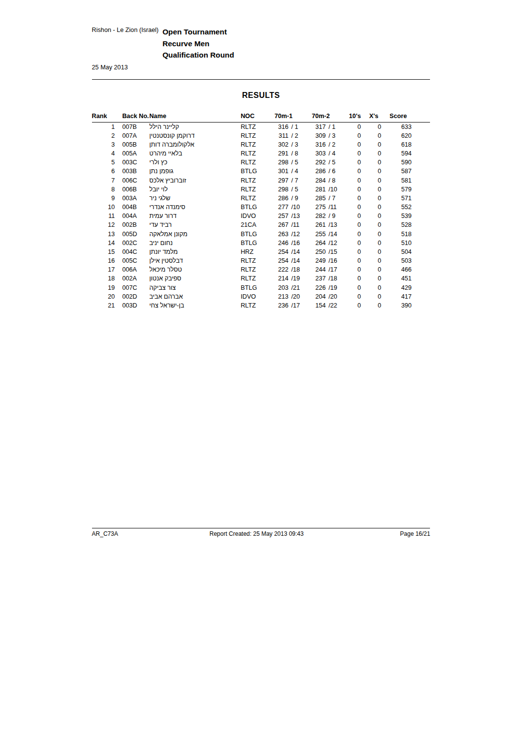| Rishon - Le Zion (Israel) | Open Tournament |
| | Recurve Men |
| 25 May 2013 | Qualification Round |
RESULTS
| Rank | Back No. | Name | NOC | 70m-1 | 70m-2 | 10's | X's | Score |
| --- | --- | --- | --- | --- | --- | --- | --- | --- |
| 1 | 007B | קליינר הילל | RLTZ | 316 / 1 | 317 / 1 | 0 | 0 | 633 |
| 2 | 007A | דרוקמן קונסטנטין | RLTZ | 311 / 2 | 309 / 3 | 0 | 0 | 620 |
| 3 | 005B | אלקולומברה דותן | RLTZ | 302 / 3 | 316 / 2 | 0 | 0 | 618 |
| 4 | 005A | בלאיי מיהרט | RLTZ | 291 / 8 | 303 / 4 | 0 | 0 | 594 |
| 5 | 003C | כץ ולרי | RLTZ | 298 / 5 | 292 / 5 | 0 | 0 | 590 |
| 6 | 003B | גופמן נתן | BTLG | 301 / 4 | 286 / 6 | 0 | 0 | 587 |
| 7 | 006C | זוברוביץ אלכס | RLTZ | 297 / 7 | 284 / 8 | 0 | 0 | 581 |
| 8 | 006B | לוי יובל | RLTZ | 298 / 5 | 281 /10 | 0 | 0 | 579 |
| 9 | 003A | שלגי ניר | RLTZ | 286 / 9 | 285 / 7 | 0 | 0 | 571 |
| 10 | 004B | סימנדה אנדרי | BTLG | 277 /10 | 275 /11 | 0 | 0 | 552 |
| 11 | 004A | דרור עמית | IDVO | 257 /13 | 282 / 9 | 0 | 0 | 539 |
| 12 | 002B | רביד עדי | 21CA | 267 /11 | 261 /13 | 0 | 0 | 528 |
| 13 | 005D | מקונן אמלאקה | BTLG | 263 /12 | 255 /14 | 0 | 0 | 518 |
| 14 | 002C | נחום יניב | BTLG | 246 /16 | 264 /12 | 0 | 0 | 510 |
| 15 | 004C | מלמד יונתן | HRZ | 254 /14 | 250 /15 | 0 | 0 | 504 |
| 16 | 005C | דבלסטין אילן | RLTZ | 254 /14 | 249 /16 | 0 | 0 | 503 |
| 17 | 006A | טסלר מיכאל | RLTZ | 222 /18 | 244 /17 | 0 | 0 | 466 |
| 18 | 002A | ספיבק אנטון | RLTZ | 214 /19 | 237 /18 | 0 | 0 | 451 |
| 19 | 007C | צור צביקה | BTLG | 203 /21 | 226 /19 | 0 | 0 | 429 |
| 20 | 002D | אברהם אביב | IDVO | 213 /20 | 204 /20 | 0 | 0 | 417 |
| 21 | 003D | בן-ישראל צחי | RLTZ | 236 /17 | 154 /22 | 0 | 0 | 390 |
| AR_C73A | Report Created: 25 May 2013 09:43 | Page 16/21 |